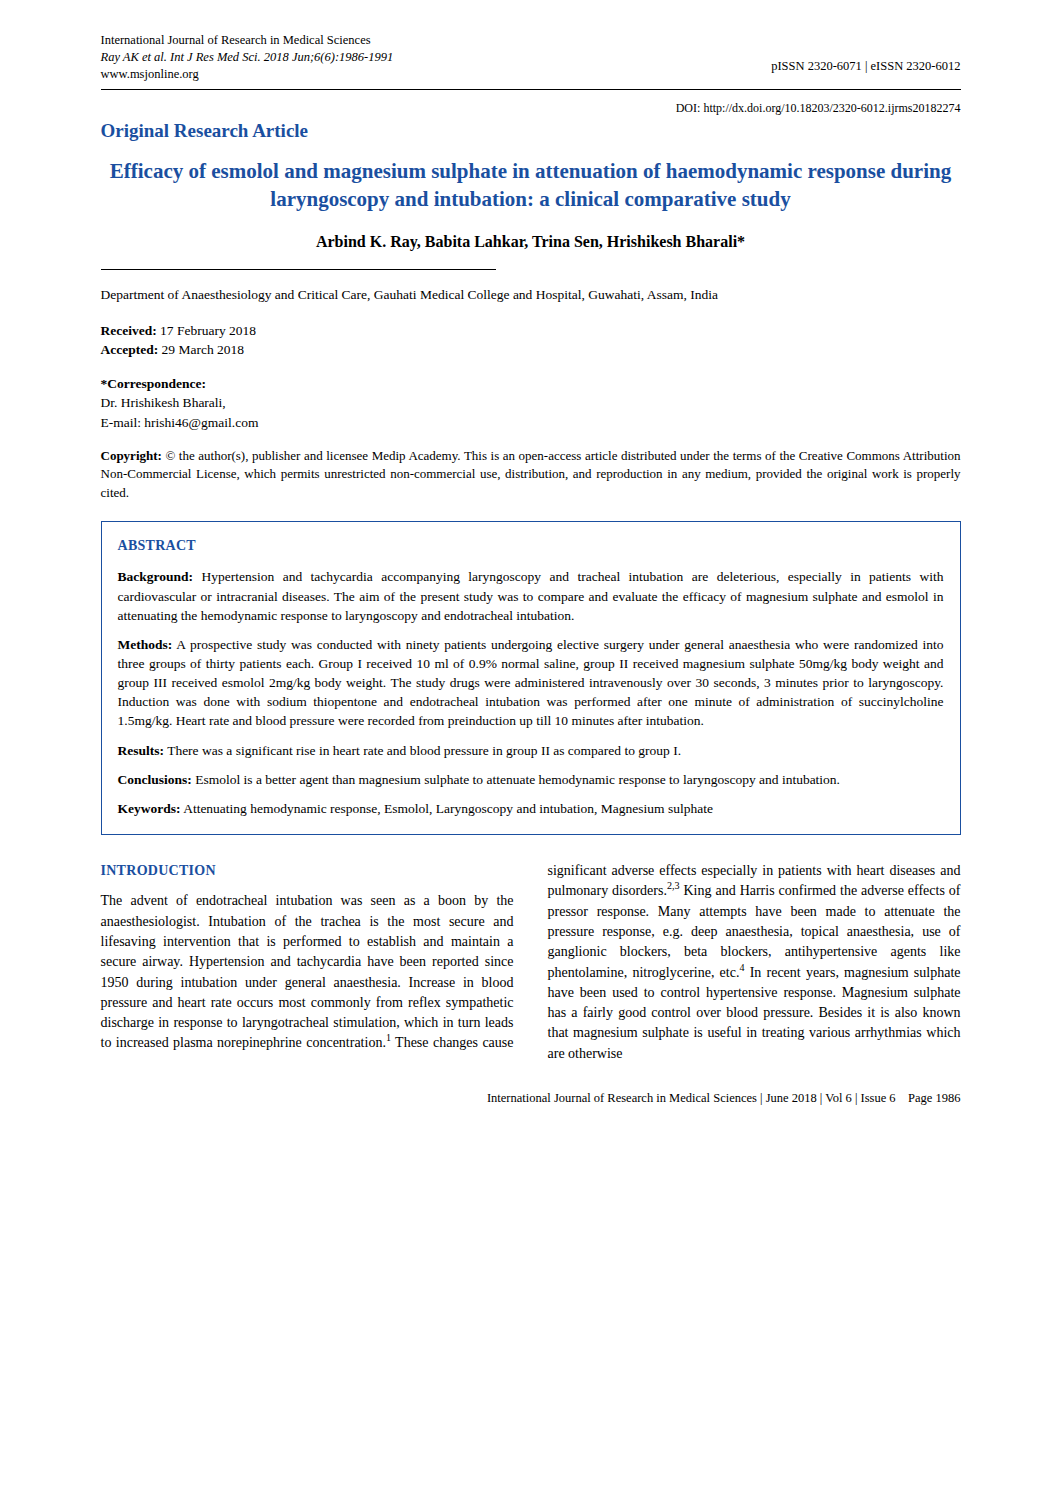International Journal of Research in Medical Sciences
Ray AK et al. Int J Res Med Sci. 2018 Jun;6(6):1986-1991
www.msjonline.org
pISSN 2320-6071 | eISSN 2320-6012
DOI: http://dx.doi.org/10.18203/2320-6012.ijrms20182274
Original Research Article
Efficacy of esmolol and magnesium sulphate in attenuation of haemodynamic response during laryngoscopy and intubation: a clinical comparative study
Arbind K. Ray, Babita Lahkar, Trina Sen, Hrishikesh Bharali*
Department of Anaesthesiology and Critical Care, Gauhati Medical College and Hospital, Guwahati, Assam, India
Received: 17 February 2018
Accepted: 29 March 2018
*Correspondence:
Dr. Hrishikesh Bharali,
E-mail: hrishi46@gmail.com
Copyright: © the author(s), publisher and licensee Medip Academy. This is an open-access article distributed under the terms of the Creative Commons Attribution Non-Commercial License, which permits unrestricted non-commercial use, distribution, and reproduction in any medium, provided the original work is properly cited.
ABSTRACT
Background: Hypertension and tachycardia accompanying laryngoscopy and tracheal intubation are deleterious, especially in patients with cardiovascular or intracranial diseases. The aim of the present study was to compare and evaluate the efficacy of magnesium sulphate and esmolol in attenuating the hemodynamic response to laryngoscopy and endotracheal intubation.
Methods: A prospective study was conducted with ninety patients undergoing elective surgery under general anaesthesia who were randomized into three groups of thirty patients each. Group I received 10 ml of 0.9% normal saline, group II received magnesium sulphate 50mg/kg body weight and group III received esmolol 2mg/kg body weight. The study drugs were administered intravenously over 30 seconds, 3 minutes prior to laryngoscopy. Induction was done with sodium thiopentone and endotracheal intubation was performed after one minute of administration of succinylcholine 1.5mg/kg. Heart rate and blood pressure were recorded from preinduction up till 10 minutes after intubation.
Results: There was a significant rise in heart rate and blood pressure in group II as compared to group I.
Conclusions: Esmolol is a better agent than magnesium sulphate to attenuate hemodynamic response to laryngoscopy and intubation.
Keywords: Attenuating hemodynamic response, Esmolol, Laryngoscopy and intubation, Magnesium sulphate
INTRODUCTION
The advent of endotracheal intubation was seen as a boon by the anaesthesiologist. Intubation of the trachea is the most secure and lifesaving intervention that is performed to establish and maintain a secure airway. Hypertension and tachycardia have been reported since 1950 during intubation under general anaesthesia. Increase in blood pressure and heart rate occurs most commonly from reflex sympathetic discharge in response to laryngotracheal stimulation, which in turn leads to increased plasma norepinephrine concentration.1 These changes cause significant adverse effects especially in patients with heart diseases and pulmonary disorders.2,3 King and Harris confirmed the adverse effects of pressor response. Many attempts have been made to attenuate the pressure response, e.g. deep anaesthesia, topical anaesthesia, use of ganglionic blockers, beta blockers, antihypertensive agents like phentolamine, nitroglycerine, etc.4 In recent years, magnesium sulphate have been used to control hypertensive response. Magnesium sulphate has a fairly good control over blood pressure. Besides it is also known that magnesium sulphate is useful in treating various arrhythmias which are otherwise
International Journal of Research in Medical Sciences | June 2018 | Vol 6 | Issue 6 Page 1986